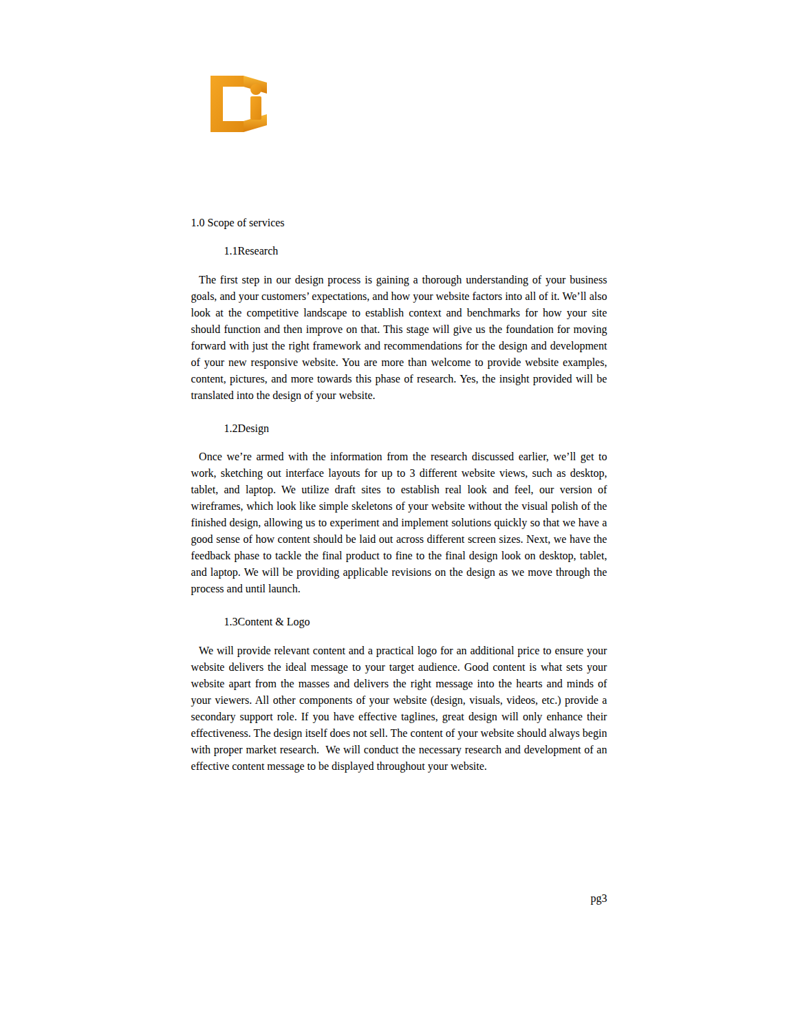1.0 Scope of services
1.1Research
The first step in our design process is gaining a thorough understanding of your business goals, and your customers’ expectations, and how your website factors into all of it. We’ll also look at the competitive landscape to establish context and benchmarks for how your site should function and then improve on that. This stage will give us the foundation for moving forward with just the right framework and recommendations for the design and development of your new responsive website. You are more than welcome to provide website examples, content, pictures, and more towards this phase of research. Yes, the insight provided will be translated into the design of your website.
1.2Design
Once we’re armed with the information from the research discussed earlier, we’ll get to work, sketching out interface layouts for up to 3 different website views, such as desktop, tablet, and laptop. We utilize draft sites to establish real look and feel, our version of wireframes, which look like simple skeletons of your website without the visual polish of the finished design, allowing us to experiment and implement solutions quickly so that we have a good sense of how content should be laid out across different screen sizes. Next, we have the feedback phase to tackle the final product to fine to the final design look on desktop, tablet, and laptop. We will be providing applicable revisions on the design as we move through the process and until launch.
1.3Content & Logo
We will provide relevant content and a practical logo for an additional price to ensure your website delivers the ideal message to your target audience. Good content is what sets your website apart from the masses and delivers the right message into the hearts and minds of your viewers. All other components of your website (design, visuals, videos, etc.) provide a secondary support role. If you have effective taglines, great design will only enhance their effectiveness. The design itself does not sell. The content of your website should always begin with proper market research. We will conduct the necessary research and development of an effective content message to be displayed throughout your website.
pg3